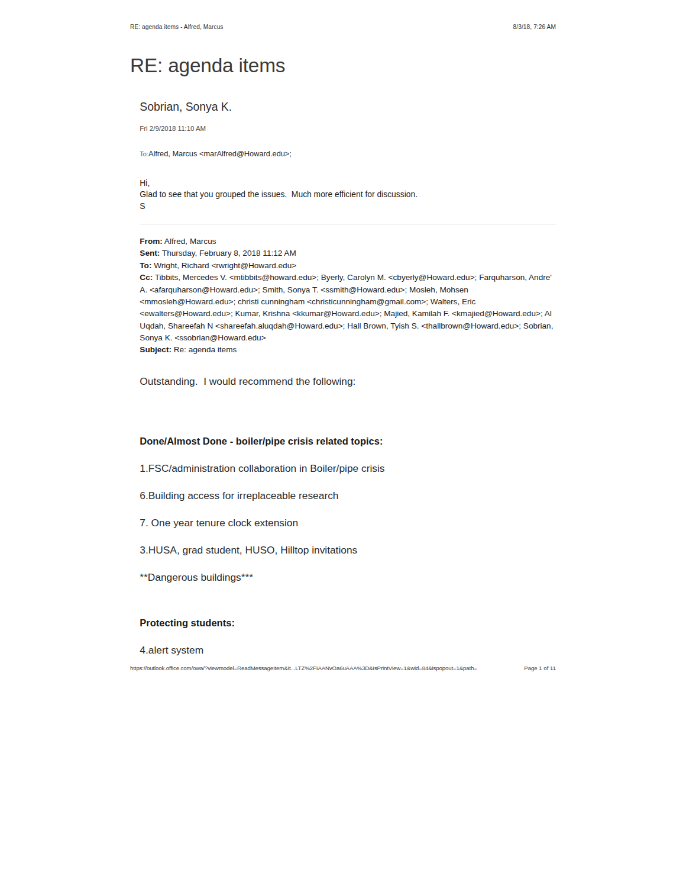RE: agenda items - Alfred, Marcus 8/3/18, 7:26 AM
RE: agenda items
Sobrian, Sonya K.
Fri 2/9/2018 11:10 AM
To: Alfred, Marcus <marAlfred@Howard.edu>;
Hi,
Glad to see that you grouped the issues. Much more efficient for discussion.
S
From: Alfred, Marcus
Sent: Thursday, February 8, 2018 11:12 AM
To: Wright, Richard <rwright@Howard.edu>
Cc: Tibbits, Mercedes V. <mtibbits@howard.edu>; Byerly, Carolyn M. <cbyerly@Howard.edu>; Farquharson, Andre' A. <afarquharson@Howard.edu>; Smith, Sonya T. <ssmith@Howard.edu>; Mosleh, Mohsen <mmosleh@Howard.edu>; christi cunningham <christicunningham@gmail.com>; Walters, Eric <ewalters@Howard.edu>; Kumar, Krishna <kkumar@Howard.edu>; Majied, Kamilah F. <kmajied@Howard.edu>; Al Uqdah, Shareefah N <shareefah.aluqdah@Howard.edu>; Hall Brown, Tyish S. <thallbrown@Howard.edu>; Sobrian, Sonya K. <ssobrian@Howard.edu>
Subject: Re: agenda items
Outstanding. I would recommend the following:
Done/Almost Done - boiler/pipe crisis related topics:
1.FSC/administration collaboration in Boiler/pipe crisis
6.Building access for irreplaceable research
7. One year tenure clock extension
3.HUSA, grad student, HUSO, Hilltop invitations
**Dangerous buildings***
Protecting students:
4.alert system
https://outlook.office.com/owa/?viewmodel=ReadMessageItem&It...LTZ%2FIAANvOa6uAAA%3D&IsPrintView=1&wid=84&ispopout=1&path= Page 1 of 11